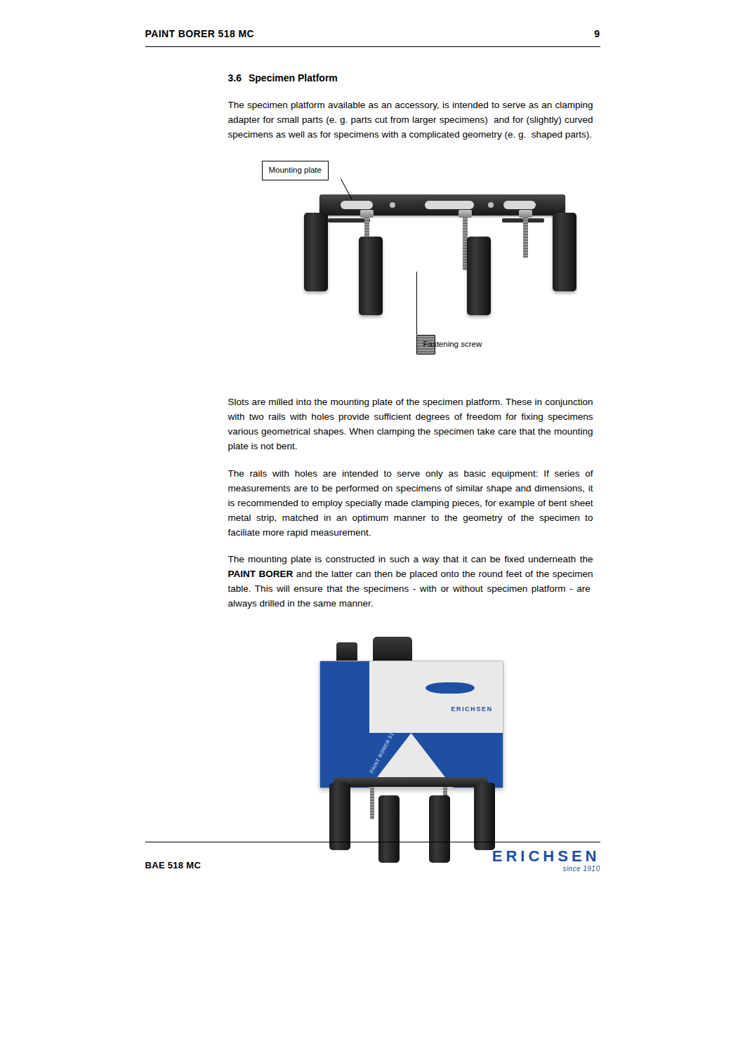PAINT BORER 518 MC
9
3.6 Specimen Platform
The specimen platform available as an accessory, is intended to serve as an clamping adapter for small parts (e. g. parts cut from larger specimens) and for (slightly) curved specimens as well as for specimens with a complicated geometry (e. g. shaped parts).
Mounting plate
Fastening screw
Slots are milled into the mounting plate of the specimen platform. These in conjunction with two rails with holes provide sufficient degrees of freedom for fixing specimens various geometrical shapes. When clamping the specimen take care that the mounting plate is not bent.
The rails with holes are intended to serve only as basic equipment: If series of measurements are to be performed on specimens of similar shape and dimensions, it is recommended to employ specially made clamping pieces, for example of bent sheet metal strip, matched in an optimum manner to the geometry of the specimen to faciliate more rapid measurement.
The mounting plate is constructed in such a way that it can be fixed underneath the PAINT BORER and the latter can then be placed onto the round feet of the specimen table. This will ensure that the specimens - with or without specimen platform - are always drilled in the same manner.
ERICHSEN
PAINT BORER 518 MC
BAE 518 MC
ERICHSEN
since 1910